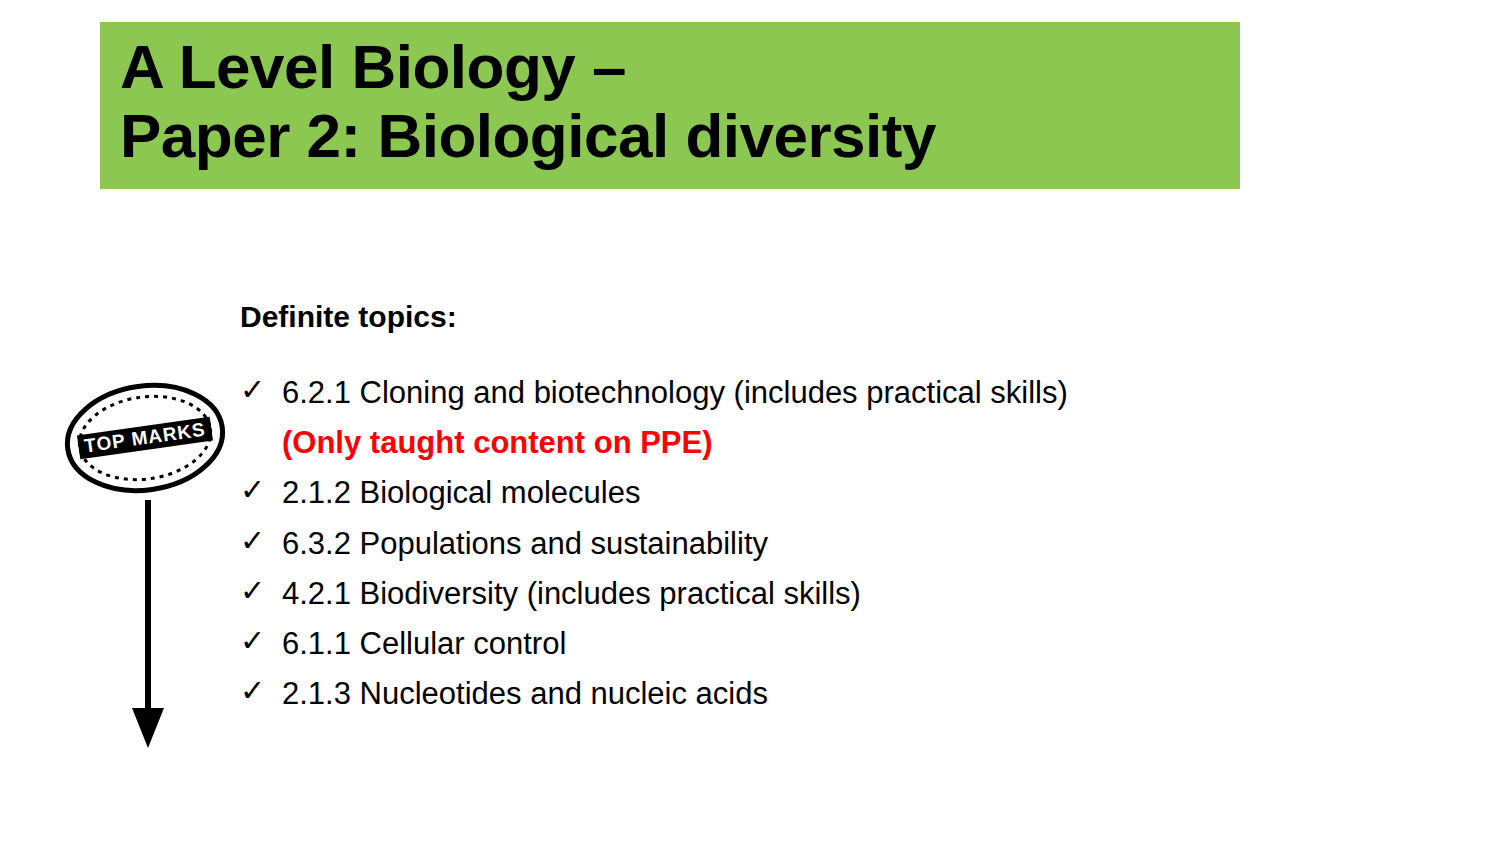A Level Biology –
Paper 2: Biological diversity
TOP MARKS
Definite topics:
6.2.1 Cloning and biotechnology (includes practical skills)
(Only taught content on PPE)
2.1.2 Biological molecules
6.3.2 Populations and sustainability
4.2.1 Biodiversity (includes practical skills)
6.1.1 Cellular control
2.1.3 Nucleotides and nucleic acids